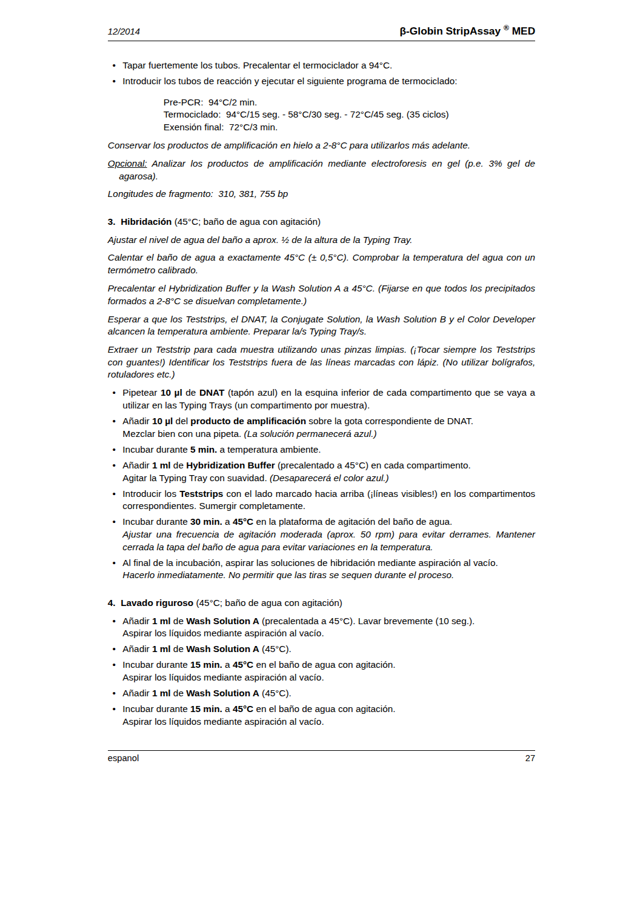12/2014
β-Globin StripAssay ® MED
Tapar fuertemente los tubos. Precalentar el termociclador a 94°C.
Introducir los tubos de reacción y ejecutar el siguiente programa de termociclado:
Pre-PCR: 94°C/2 min.
Termociclado: 94°C/15 seg. - 58°C/30 seg. - 72°C/45 seg. (35 ciclos)
Exensión final: 72°C/3 min.
Conservar los productos de amplificación en hielo a 2-8°C para utilizarlos más adelante.
Opcional: Analizar los productos de amplificación mediante electroforesis en gel (p.e. 3% gel de agarosa).
Longitudes de fragmento: 310, 381, 755 bp
3. Hibridación (45°C; baño de agua con agitación)
Ajustar el nivel de agua del baño a aprox. ½ de la altura de la Typing Tray.
Calentar el baño de agua a exactamente 45°C (± 0,5°C). Comprobar la temperatura del agua con un termómetro calibrado.
Precalentar el Hybridization Buffer y la Wash Solution A a 45°C. (Fijarse en que todos los precipitados formados a 2-8°C se disuelvan completamente.)
Esperar a que los Teststrips, el DNAT, la Conjugate Solution, la Wash Solution B y el Color Developer alcancen la temperatura ambiente. Preparar la/s Typing Tray/s.
Extraer un Teststrip para cada muestra utilizando unas pinzas limpias. (¡Tocar siempre los Teststrips con guantes!) Identificar los Teststrips fuera de las líneas marcadas con lápiz. (No utilizar bolígrafos, rotuladores etc.)
Pipetear 10 µl de DNAT (tapón azul) en la esquina inferior de cada compartimento que se vaya a utilizar en las Typing Trays (un compartimento por muestra).
Añadir 10 µl del producto de amplificación sobre la gota correspondiente de DNAT.
Mezclar bien con una pipeta. (La solución permanecerá azul.)
Incubar durante 5 min. a temperatura ambiente.
Añadir 1 ml de Hybridization Buffer (precalentado a 45°C) en cada compartimento.
Agitar la Typing Tray con suavidad. (Desaparecerá el color azul.)
Introducir los Teststrips con el lado marcado hacia arriba (¡líneas visibles!) en los compartimentos correspondientes. Sumergir completamente.
Incubar durante 30 min. a 45°C en la plataforma de agitación del baño de agua.
Ajustar una frecuencia de agitación moderada (aprox. 50 rpm) para evitar derrames. Mantener cerrada la tapa del baño de agua para evitar variaciones en la temperatura.
Al final de la incubación, aspirar las soluciones de hibridación mediante aspiración al vacío.
Hacerlo inmediatamente. No permitir que las tiras se sequen durante el proceso.
4. Lavado riguroso (45°C; baño de agua con agitación)
Añadir 1 ml de Wash Solution A (precalentada a 45°C). Lavar brevemente (10 seg.).
Aspirar los líquidos mediante aspiración al vacío.
Añadir 1 ml de Wash Solution A (45°C).
Incubar durante 15 min. a 45°C en el baño de agua con agitación.
Aspirar los líquidos mediante aspiración al vacío.
Añadir 1 ml de Wash Solution A (45°C).
Incubar durante 15 min. a 45°C en el baño de agua con agitación.
Aspirar los líquidos mediante aspiración al vacío.
espanol
27